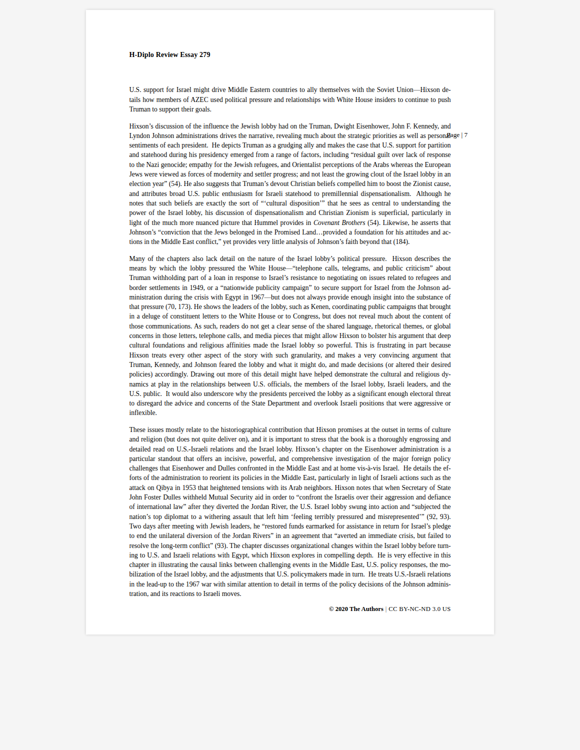H-Diplo Review Essay 279
Page | 7
U.S. support for Israel might drive Middle Eastern countries to ally themselves with the Soviet Union—Hixson details how members of AZEC used political pressure and relationships with White House insiders to continue to push Truman to support their goals.
Hixson’s discussion of the influence the Jewish lobby had on the Truman, Dwight Eisenhower, John F. Kennedy, and Lyndon Johnson administrations drives the narrative, revealing much about the strategic priorities as well as personal sentiments of each president. He depicts Truman as a grudging ally and makes the case that U.S. support for partition and statehood during his presidency emerged from a range of factors, including “residual guilt over lack of response to the Nazi genocide; empathy for the Jewish refugees, and Orientalist perceptions of the Arabs whereas the European Jews were viewed as forces of modernity and settler progress; and not least the growing clout of the Israel lobby in an election year” (54). He also suggests that Truman’s devout Christian beliefs compelled him to boost the Zionist cause, and attributes broad U.S. public enthusiasm for Israeli statehood to premillennial dispensationalism. Although he notes that such beliefs are exactly the sort of “‘cultural disposition’” that he sees as central to understanding the power of the Israel lobby, his discussion of dispensationalism and Christian Zionism is superficial, particularly in light of the much more nuanced picture that Hummel provides in Covenant Brothers (54). Likewise, he asserts that Johnson’s “conviction that the Jews belonged in the Promised Land…provided a foundation for his attitudes and actions in the Middle East conflict,” yet provides very little analysis of Johnson’s faith beyond that (184).
Many of the chapters also lack detail on the nature of the Israel lobby’s political pressure. Hixson describes the means by which the lobby pressured the White House—“telephone calls, telegrams, and public criticism” about Truman withholding part of a loan in response to Israel’s resistance to negotiating on issues related to refugees and border settlements in 1949, or a “nationwide publicity campaign” to secure support for Israel from the Johnson administration during the crisis with Egypt in 1967—but does not always provide enough insight into the substance of that pressure (70, 173). He shows the leaders of the lobby, such as Kenen, coordinating public campaigns that brought in a deluge of constituent letters to the White House or to Congress, but does not reveal much about the content of those communications. As such, readers do not get a clear sense of the shared language, rhetorical themes, or global concerns in those letters, telephone calls, and media pieces that might allow Hixson to bolster his argument that deep cultural foundations and religious affinities made the Israel lobby so powerful. This is frustrating in part because Hixson treats every other aspect of the story with such granularity, and makes a very convincing argument that Truman, Kennedy, and Johnson feared the lobby and what it might do, and made decisions (or altered their desired policies) accordingly. Drawing out more of this detail might have helped demonstrate the cultural and religious dynamics at play in the relationships between U.S. officials, the members of the Israel lobby, Israeli leaders, and the U.S. public. It would also underscore why the presidents perceived the lobby as a significant enough electoral threat to disregard the advice and concerns of the State Department and overlook Israeli positions that were aggressive or inflexible.
These issues mostly relate to the historiographical contribution that Hixson promises at the outset in terms of culture and religion (but does not quite deliver on), and it is important to stress that the book is a thoroughly engrossing and detailed read on U.S.-Israeli relations and the Israel lobby. Hixson’s chapter on the Eisenhower administration is a particular standout that offers an incisive, powerful, and comprehensive investigation of the major foreign policy challenges that Eisenhower and Dulles confronted in the Middle East and at home vis-à-vis Israel. He details the efforts of the administration to reorient its policies in the Middle East, particularly in light of Israeli actions such as the attack on Qibya in 1953 that heightened tensions with its Arab neighbors. Hixson notes that when Secretary of State John Foster Dulles withheld Mutual Security aid in order to “confront the Israelis over their aggression and defiance of international law” after they diverted the Jordan River, the U.S. Israel lobby swung into action and “subjected the nation’s top diplomat to a withering assault that left him ‘feeling terribly pressured and misrepresented’” (92, 93). Two days after meeting with Jewish leaders, he “restored funds earmarked for assistance in return for Israel’s pledge to end the unilateral diversion of the Jordan Rivers” in an agreement that “averted an immediate crisis, but failed to resolve the long-term conflict” (93). The chapter discusses organizational changes within the Israel lobby before turning to U.S. and Israeli relations with Egypt, which Hixson explores in compelling depth. He is very effective in this chapter in illustrating the causal links between challenging events in the Middle East, U.S. policy responses, the mobilization of the Israel lobby, and the adjustments that U.S. policymakers made in turn. He treats U.S.-Israeli relations in the lead-up to the 1967 war with similar attention to detail in terms of the policy decisions of the Johnson administration, and its reactions to Israeli moves.
© 2020 The Authors|CC BY-NC-ND 3.0 US